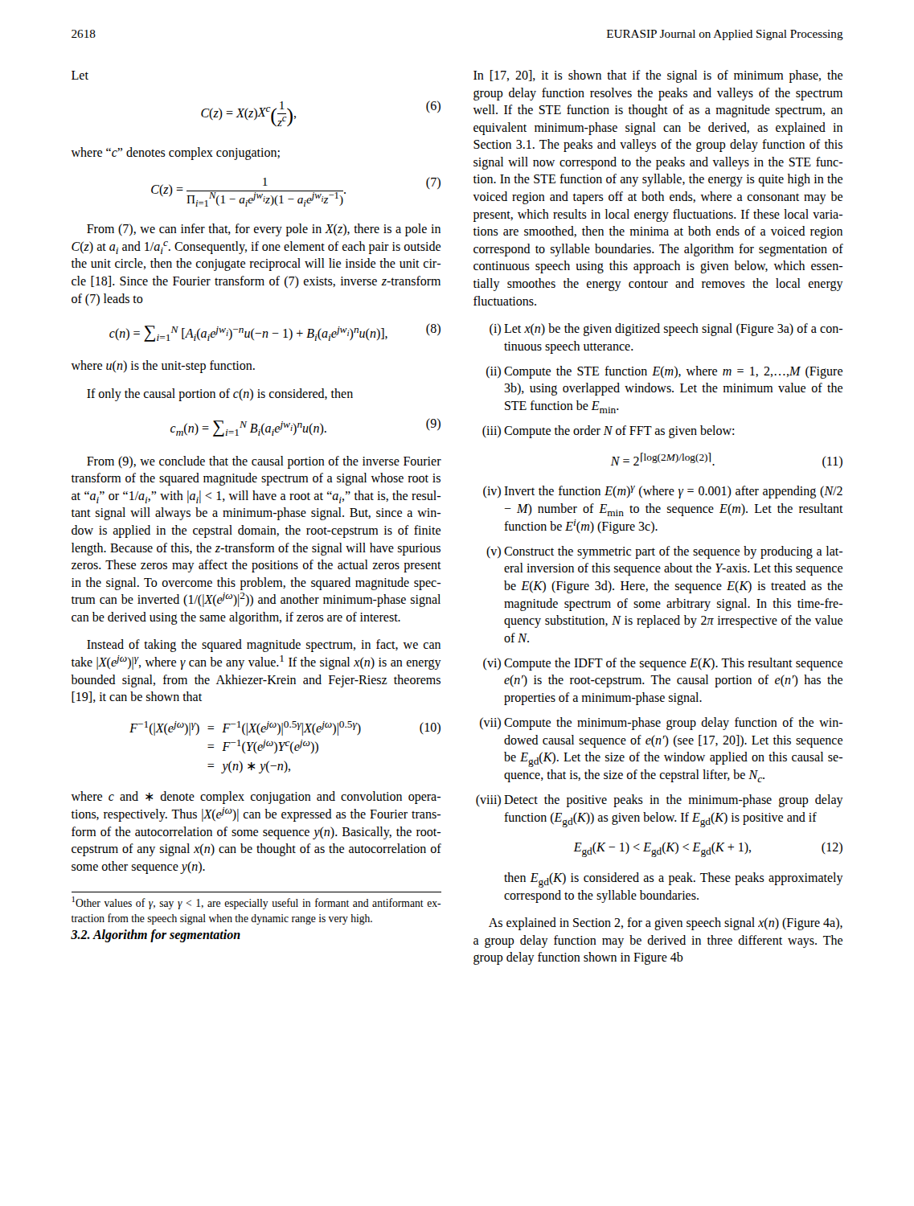2618 EURASIP Journal on Applied Signal Processing
Let
(6) C(z) = X(z)Xc(1 zc),
where “c” denotes complex conjugation;
(7) C(z) = 1 Πi=1N(1 − aiejwiz)(1 − aiejwiz−1).
From (7), we can infer that, for every pole in X(z), there is a pole in C(z) at ai and 1/aic. Consequently, if one element of each pair is outside the unit circle, then the conjugate reciprocal will lie inside the unit circle [18]. Since the Fourier transform of (7) exists, inverse z-transform of (7) leads to
(8) c(n) = ∑i=1N [Ai(aiejwi)−nu(−n − 1) + Bi(aiejwi)nu(n)],
where u(n) is the unit-step function.
If only the causal portion of c(n) is considered, then
(9) cm(n) = ∑i=1N Bi(aiejwi)nu(n).
From (9), we conclude that the causal portion of the inverse Fourier transform of the squared magnitude spectrum of a signal whose root is at “ai” or “1/ai,” with |ai| < 1, will have a root at “ai,” that is, the resultant signal will always be a minimum-phase signal. But, since a window is applied in the cepstral domain, the root-cepstrum is of finite length. Because of this, the z-transform of the signal will have spurious zeros. These zeros may affect the positions of the actual zeros present in the signal. To overcome this problem, the squared magnitude spectrum can be inverted (1/(|X(ejω)|2)) and another minimum-phase signal can be derived using the same algorithm, if zeros are of interest.
Instead of taking the squared magnitude spectrum, in fact, we can take |X(ejω)|γ, where γ can be any value.1 If the signal x(n) is an energy bounded signal, from the Akhiezer-Krein and Fejer-Riesz theorems [19], it can be shown that
(10)
| F −1 (/ X ( e jω )/ γ ) | = | F −1 (/ X ( e jω )/ 0.5 γ / X ( e jω )/ 0.5 γ ) |
| | = | F −1 ( Y ( e jω ) Y c ( e jω )) |
| | = | y ( n ) ∗ y (− n ), |
where c and ∗ denote complex conjugation and convolution operations, respectively. Thus |X(ejω)| can be expressed as the Fourier transform of the autocorrelation of some sequence y(n). Basically, the root-cepstrum of any signal x(n) can be thought of as the autocorrelation of some other sequence y(n).
1Other values of γ, say γ < 1, are especially useful in formant and antiformant extraction from the speech signal when the dynamic range is very high.
3.2. Algorithm for segmentation
In [17, 20], it is shown that if the signal is of minimum phase, the group delay function resolves the peaks and valleys of the spectrum well. If the STE function is thought of as a magnitude spectrum, an equivalent minimum-phase signal can be derived, as explained in Section 3.1. The peaks and valleys of the group delay function of this signal will now correspond to the peaks and valleys in the STE function. In the STE function of any syllable, the energy is quite high in the voiced region and tapers off at both ends, where a consonant may be present, which results in local energy fluctuations. If these local variations are smoothed, then the minima at both ends of a voiced region correspond to syllable boundaries. The algorithm for segmentation of continuous speech using this approach is given below, which essentially smoothes the energy contour and removes the local energy fluctuations.
(i) Let x(n) be the given digitized speech signal (Figure 3a) of a continuous speech utterance.
(ii) Compute the STE function E(m), where m = 1, 2,…,M (Figure 3b), using overlapped windows. Let the minimum value of the STE function be Emin.
(iii) Compute the order N of FFT as given below:
(11) N = 2⌈log(2M)/log(2)⌉.
(iv) Invert the function E(m)γ (where γ = 0.001) after appending (N/2 − M) number of Emin to the sequence E(m). Let the resultant function be Ei(m) (Figure 3c).
(v) Construct the symmetric part of the sequence by producing a lateral inversion of this sequence about the Y-axis. Let this sequence be E(K) (Figure 3d). Here, the sequence E(K) is treated as the magnitude spectrum of some arbitrary signal. In this time-frequency substitution, N is replaced by 2π irrespective of the value of N.
(vi) Compute the IDFT of the sequence E(K). This resultant sequence e(n′) is the root-cepstrum. The causal portion of e(n′) has the properties of a minimum-phase signal.
(vii) Compute the minimum-phase group delay function of the windowed causal sequence of e(n′) (see [17, 20]). Let this sequence be Egd(K). Let the size of the window applied on this causal sequence, that is, the size of the cepstral lifter, be Nc.
(viii) Detect the positive peaks in the minimum-phase group delay function (Egd(K)) as given below. If Egd(K) is positive and if
(12) Egd(K − 1) < Egd(K) < Egd(K + 1),
then Egd(K) is considered as a peak. These peaks approximately correspond to the syllable boundaries.
As explained in Section 2, for a given speech signal x(n) (Figure 4a), a group delay function may be derived in three different ways. The group delay function shown in Figure 4b